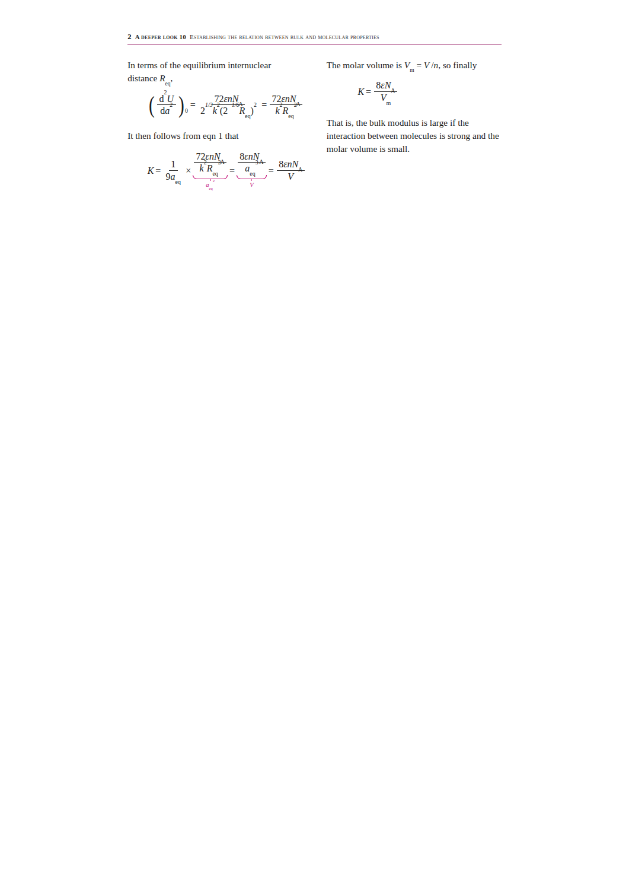2 A deeper look 10 Establishing the relation between bulk and molecular properties
In terms of the equilibrium internuclear distance Req,
( d2U da2 ) 0 = 72 εnNA 21/3k2(2−1/6Req)2 = 72 εnNA k2Req2
It then follows from eqn 1 that
K = 1 9 aeq × 72 εnNA k2Req2 aeq2 = 8 εnNA aeq3 V = 8 εnNA V
The molar volume is Vm = V /n, so finally
K = 8 εNA Vm
That is, the bulk modulus is large if the interaction between molecules is strong and the molar volume is small.